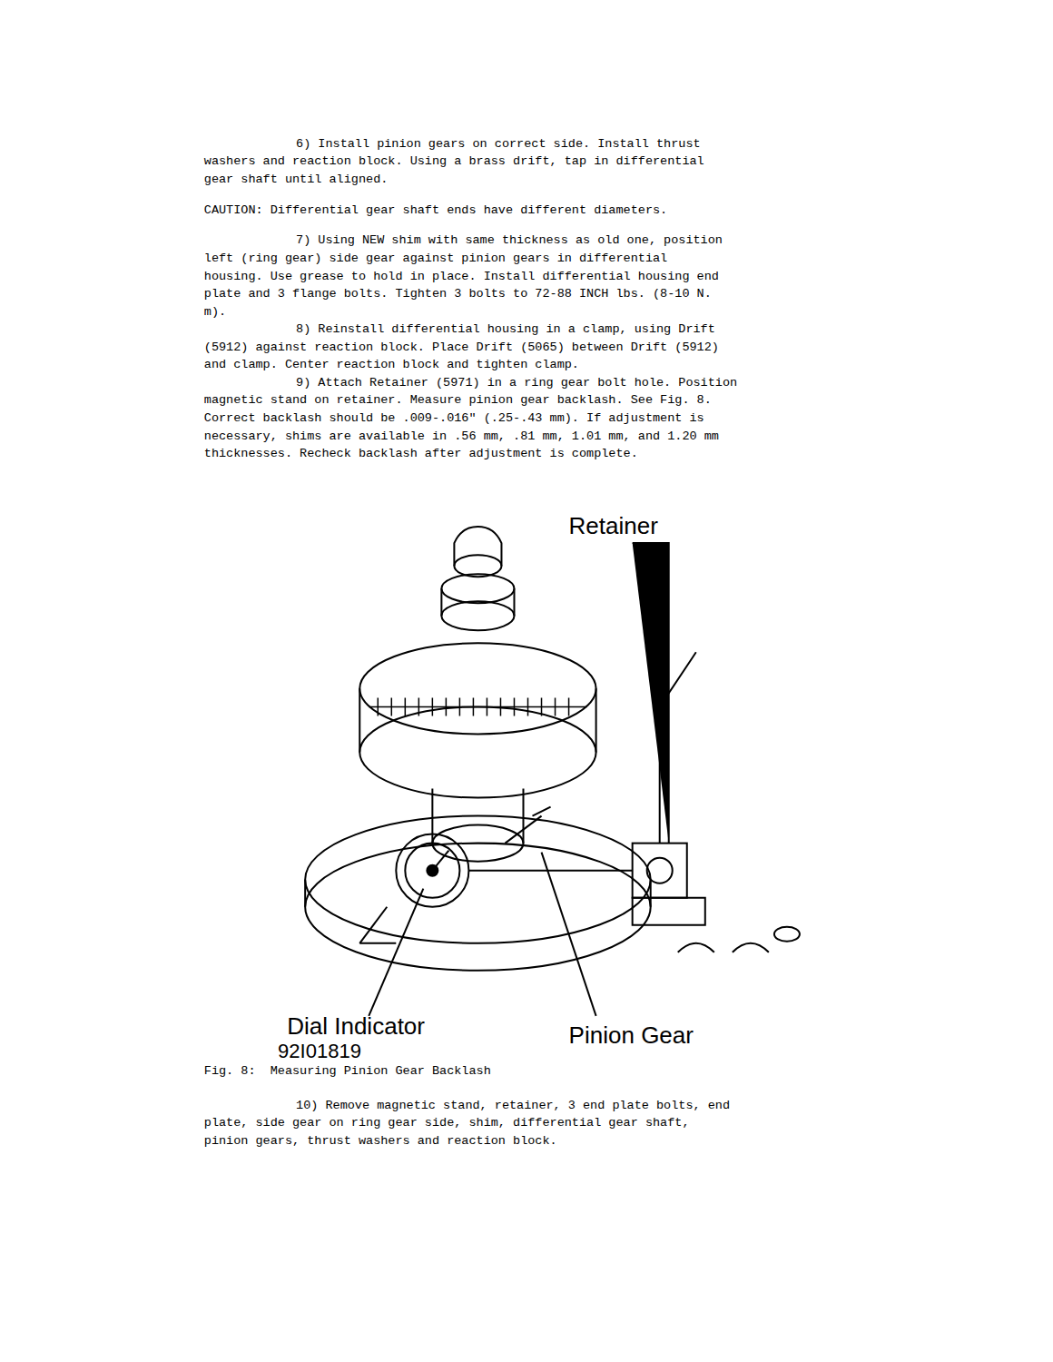6) Install pinion gears on correct side. Install thrust washers and reaction block. Using a brass drift, tap in differential gear shaft until aligned.
CAUTION: Differential gear shaft ends have different diameters.
7) Using NEW shim with same thickness as old one, position left (ring gear) side gear against pinion gears in differential housing. Use grease to hold in place. Install differential housing end plate and 3 flange bolts. Tighten 3 bolts to 72-88 INCH lbs. (8-10 N. m).
8) Reinstall differential housing in a clamp, using Drift (5912) against reaction block. Place Drift (5065) between Drift (5912) and clamp. Center reaction block and tighten clamp.
9) Attach Retainer (5971) in a ring gear bolt hole. Position magnetic stand on retainer. Measure pinion gear backlash. See Fig. 8. Correct backlash should be .009-.016" (.25-.43 mm). If adjustment is necessary, shims are available in .56 mm, .81 mm, 1.01 mm, and 1.20 mm thicknesses. Recheck backlash after adjustment is complete.
Fig. 8: Measuring Pinion Gear Backlash
10) Remove magnetic stand, retainer, 3 end plate bolts, end plate, side gear on ring gear side, shim, differential gear shaft, pinion gears, thrust washers and reaction block.